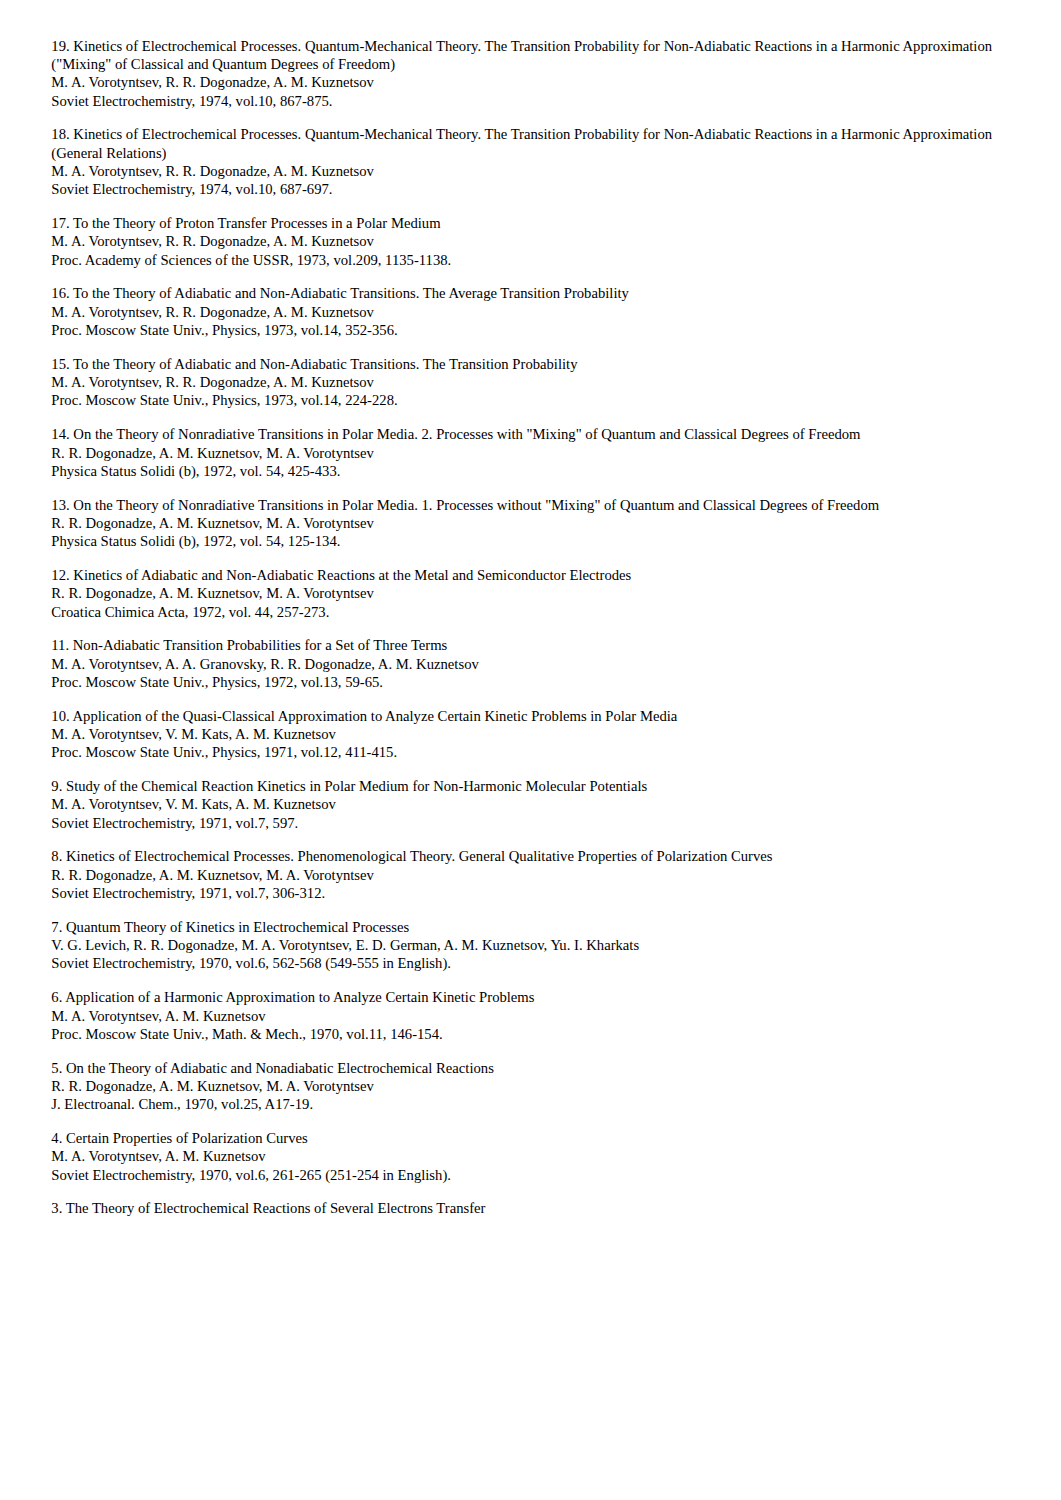19. Kinetics of Electrochemical Processes. Quantum-Mechanical Theory. The Transition Probability for Non-Adiabatic Reactions in a Harmonic Approximation ("Mixing" of Classical and Quantum Degrees of Freedom) M. A. Vorotyntsev, R. R. Dogonadze, A. M. Kuznetsov Soviet Electrochemistry, 1974, vol.10, 867-875.
18. Kinetics of Electrochemical Processes. Quantum-Mechanical Theory. The Transition Probability for Non-Adiabatic Reactions in a Harmonic Approximation (General Relations) M. A. Vorotyntsev, R. R. Dogonadze, A. M. Kuznetsov Soviet Electrochemistry, 1974, vol.10, 687-697.
17. To the Theory of Proton Transfer Processes in a Polar Medium M. A. Vorotyntsev, R. R. Dogonadze, A. M. Kuznetsov Proc. Academy of Sciences of the USSR, 1973, vol.209, 1135-1138.
16. To the Theory of Adiabatic and Non-Adiabatic Transitions. The Average Transition Probability M. A. Vorotyntsev, R. R. Dogonadze, A. M. Kuznetsov Proc. Moscow State Univ., Physics, 1973, vol.14, 352-356.
15. To the Theory of Adiabatic and Non-Adiabatic Transitions. The Transition Probability M. A. Vorotyntsev, R. R. Dogonadze, A. M. Kuznetsov Proc. Moscow State Univ., Physics, 1973, vol.14, 224-228.
14. On the Theory of Nonradiative Transitions in Polar Media. 2. Processes with "Mixing" of Quantum and Classical Degrees of Freedom R. R. Dogonadze, A. M. Kuznetsov, M. A. Vorotyntsev Physica Status Solidi (b), 1972, vol. 54, 425-433.
13. On the Theory of Nonradiative Transitions in Polar Media. 1. Processes without "Mixing" of Quantum and Classical Degrees of Freedom R. R. Dogonadze, A. M. Kuznetsov, M. A. Vorotyntsev Physica Status Solidi (b), 1972, vol. 54, 125-134.
12. Kinetics of Adiabatic and Non-Adiabatic Reactions at the Metal and Semiconductor Electrodes R. R. Dogonadze, A. M. Kuznetsov, M. A. Vorotyntsev Croatica Chimica Acta, 1972, vol. 44, 257-273.
11. Non-Adiabatic Transition Probabilities for a Set of Three Terms M. A. Vorotyntsev, A. A. Granovsky, R. R. Dogonadze, A. M. Kuznetsov Proc. Moscow State Univ., Physics, 1972, vol.13, 59-65.
10. Application of the Quasi-Classical Approximation to Analyze Certain Kinetic Problems in Polar Media M. A. Vorotyntsev, V. M. Kats, A. M. Kuznetsov Proc. Moscow State Univ., Physics, 1971, vol.12, 411-415.
9. Study of the Chemical Reaction Kinetics in Polar Medium for Non-Harmonic Molecular Potentials M. A. Vorotyntsev, V. M. Kats, A. M. Kuznetsov Soviet Electrochemistry, 1971, vol.7, 597.
8. Kinetics of Electrochemical Processes. Phenomenological Theory. General Qualitative Properties of Polarization Curves R. R. Dogonadze, A. M. Kuznetsov, M. A. Vorotyntsev Soviet Electrochemistry, 1971, vol.7, 306-312.
7. Quantum Theory of Kinetics in Electrochemical Processes V. G. Levich, R. R. Dogonadze, M. A. Vorotyntsev, E. D. German, A. M. Kuznetsov, Yu. I. Kharkats Soviet Electrochemistry, 1970, vol.6, 562-568 (549-555 in English).
6. Application of a Harmonic Approximation to Analyze Certain Kinetic Problems M. A. Vorotyntsev, A. M. Kuznetsov Proc. Moscow State Univ., Math. & Mech., 1970, vol.11, 146-154.
5. On the Theory of Adiabatic and Nonadiabatic Electrochemical Reactions R. R. Dogonadze, A. M. Kuznetsov, M. A. Vorotyntsev J. Electroanal. Chem., 1970, vol.25, A17-19.
4. Certain Properties of Polarization Curves M. A. Vorotyntsev, A. M. Kuznetsov Soviet Electrochemistry, 1970, vol.6, 261-265 (251-254 in English).
3. The Theory of Electrochemical Reactions of Several Electrons Transfer